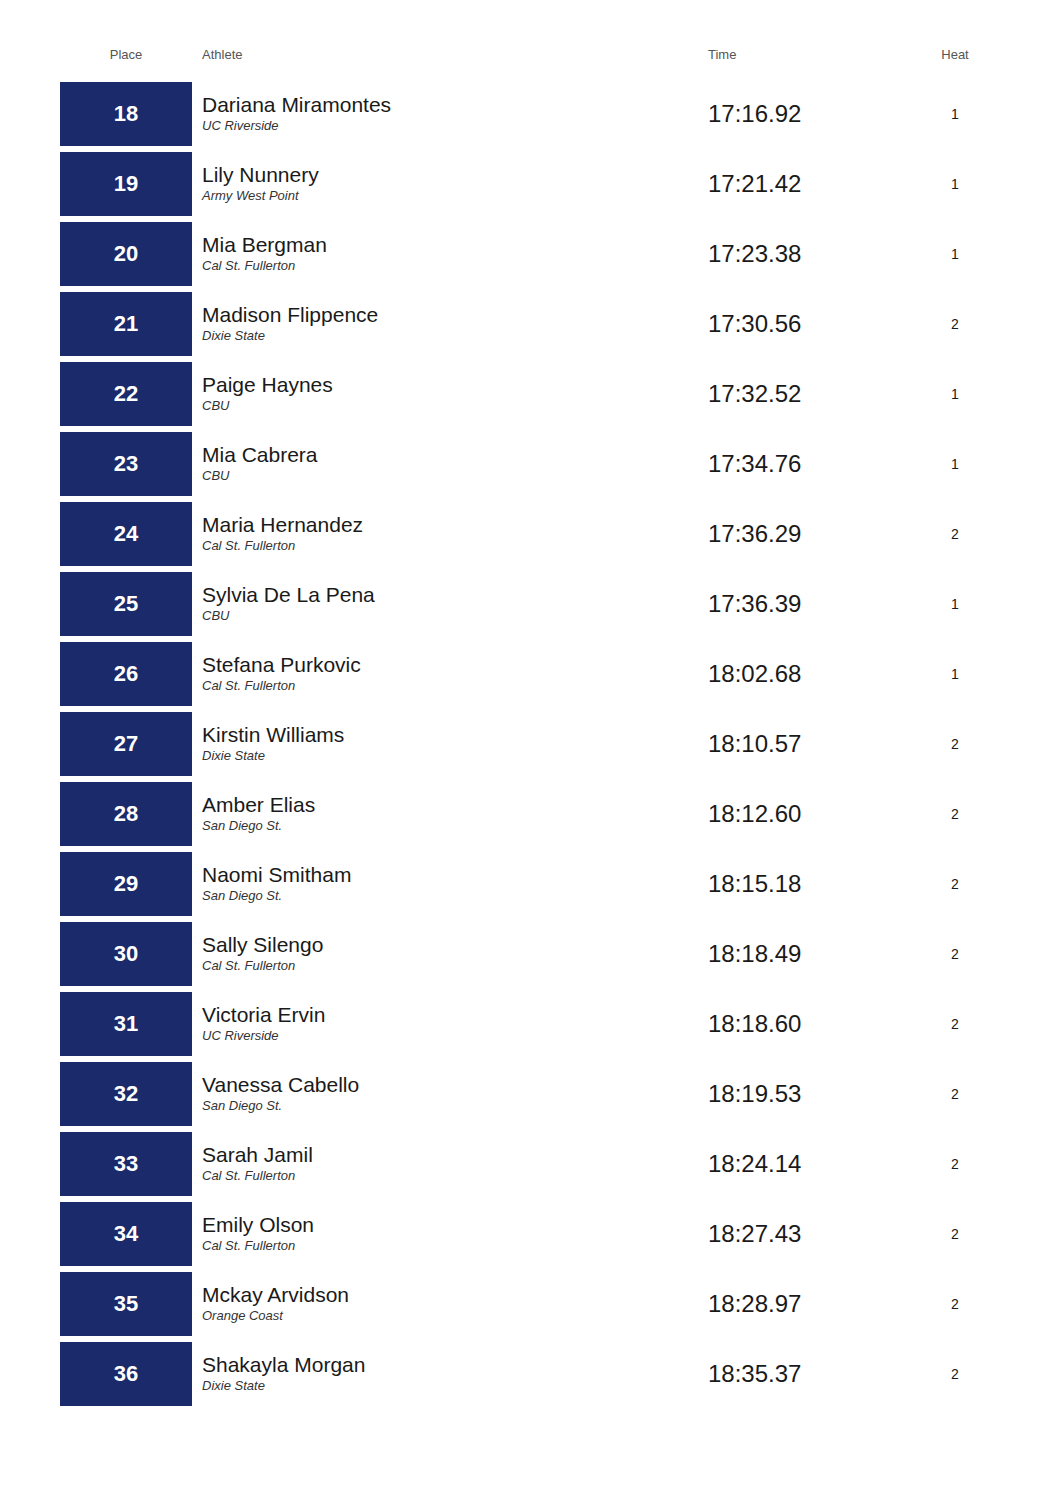| Place | Athlete | Time | Heat |
| --- | --- | --- | --- |
| 18 | Dariana Miramontes UC Riverside | 17:16.92 | 1 |
| 19 | Lily Nunnery Army West Point | 17:21.42 | 1 |
| 20 | Mia Bergman Cal St. Fullerton | 17:23.38 | 1 |
| 21 | Madison Flippence Dixie State | 17:30.56 | 2 |
| 22 | Paige Haynes CBU | 17:32.52 | 1 |
| 23 | Mia Cabrera CBU | 17:34.76 | 1 |
| 24 | Maria Hernandez Cal St. Fullerton | 17:36.29 | 2 |
| 25 | Sylvia De La Pena CBU | 17:36.39 | 1 |
| 26 | Stefana Purkovic Cal St. Fullerton | 18:02.68 | 1 |
| 27 | Kirstin Williams Dixie State | 18:10.57 | 2 |
| 28 | Amber Elias San Diego St. | 18:12.60 | 2 |
| 29 | Naomi Smitham San Diego St. | 18:15.18 | 2 |
| 30 | Sally Silengo Cal St. Fullerton | 18:18.49 | 2 |
| 31 | Victoria Ervin UC Riverside | 18:18.60 | 2 |
| 32 | Vanessa Cabello San Diego St. | 18:19.53 | 2 |
| 33 | Sarah Jamil Cal St. Fullerton | 18:24.14 | 2 |
| 34 | Emily Olson Cal St. Fullerton | 18:27.43 | 2 |
| 35 | Mckay Arvidson Orange Coast | 18:28.97 | 2 |
| 36 | Shakayla Morgan Dixie State | 18:35.37 | 2 |